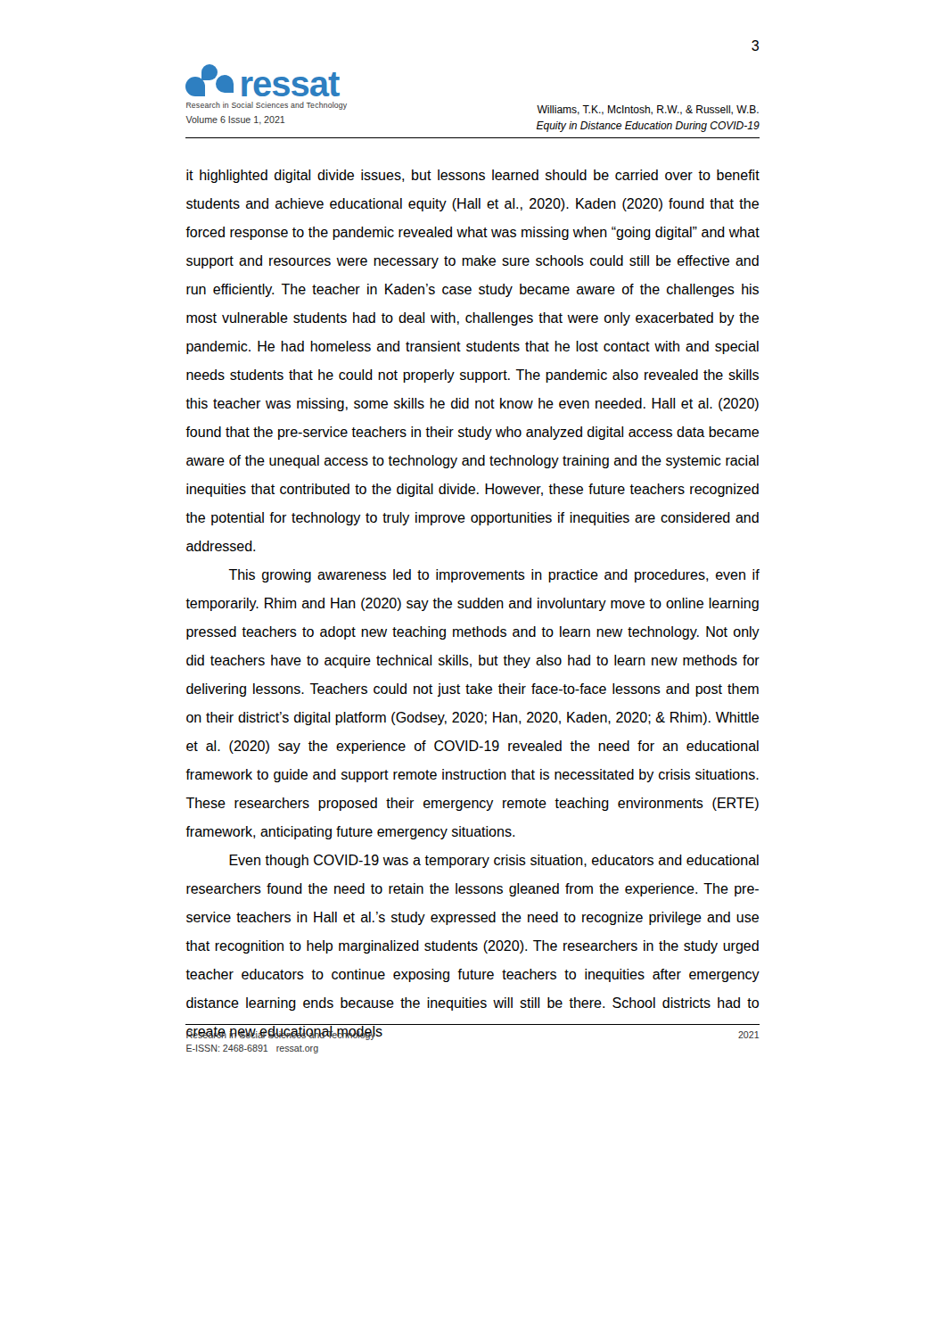3
ressat
Research in Social Sciences and Technology
Volume 6 Issue 1, 2021
Williams, T.K., McIntosh, R.W., & Russell, W.B.
Equity in Distance Education During COVID-19
it highlighted digital divide issues, but lessons learned should be carried over to benefit students and achieve educational equity (Hall et al., 2020). Kaden (2020) found that the forced response to the pandemic revealed what was missing when “going digital” and what support and resources were necessary to make sure schools could still be effective and run efficiently. The teacher in Kaden’s case study became aware of the challenges his most vulnerable students had to deal with, challenges that were only exacerbated by the pandemic. He had homeless and transient students that he lost contact with and special needs students that he could not properly support. The pandemic also revealed the skills this teacher was missing, some skills he did not know he even needed. Hall et al. (2020) found that the pre-service teachers in their study who analyzed digital access data became aware of the unequal access to technology and technology training and the systemic racial inequities that contributed to the digital divide. However, these future teachers recognized the potential for technology to truly improve opportunities if inequities are considered and addressed.
This growing awareness led to improvements in practice and procedures, even if temporarily. Rhim and Han (2020) say the sudden and involuntary move to online learning pressed teachers to adopt new teaching methods and to learn new technology. Not only did teachers have to acquire technical skills, but they also had to learn new methods for delivering lessons. Teachers could not just take their face-to-face lessons and post them on their district’s digital platform (Godsey, 2020; Han, 2020, Kaden, 2020; & Rhim). Whittle et al. (2020) say the experience of COVID-19 revealed the need for an educational framework to guide and support remote instruction that is necessitated by crisis situations. These researchers proposed their emergency remote teaching environments (ERTE) framework, anticipating future emergency situations.
Even though COVID-19 was a temporary crisis situation, educators and educational researchers found the need to retain the lessons gleaned from the experience. The pre-service teachers in Hall et al.’s study expressed the need to recognize privilege and use that recognition to help marginalized students (2020). The researchers in the study urged teacher educators to continue exposing future teachers to inequities after emergency distance learning ends because the inequities will still be there. School districts had to create new educational models
Research in Social Sciences and Technology
E-ISSN: 2468-6891 ressat.org
2021